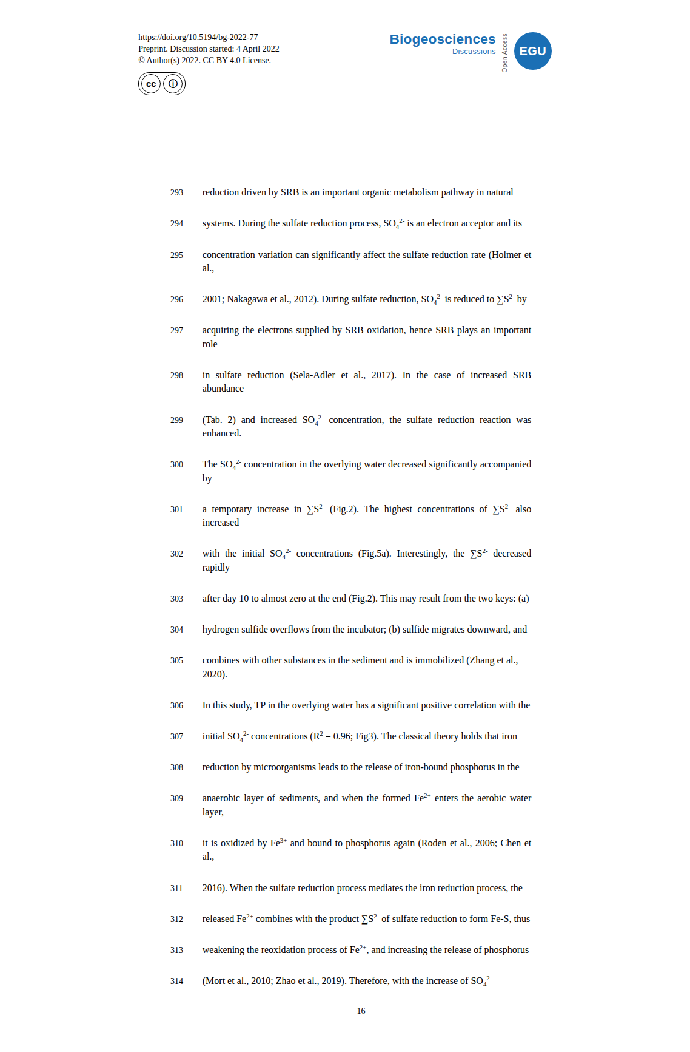https://doi.org/10.5194/bg-2022-77
Preprint. Discussion started: 4 April 2022
© Author(s) 2022. CC BY 4.0 License.
cc ⓘ
Biogeosciences
Discussions
Open Access
EGU
293
reduction driven by SRB is an important organic metabolism pathway in natural
294
systems. During the sulfate reduction process, SO42- is an electron acceptor and its
295
concentration variation can significantly affect the sulfate reduction rate (Holmer et al.,
296
2001; Nakagawa et al., 2012). During sulfate reduction, SO42- is reduced to ∑S2- by
297
acquiring the electrons supplied by SRB oxidation, hence SRB plays an important role
298
in sulfate reduction (Sela-Adler et al., 2017). In the case of increased SRB abundance
299
(Tab. 2) and increased SO42- concentration, the sulfate reduction reaction was enhanced.
300
The SO42- concentration in the overlying water decreased significantly accompanied by
301
a temporary increase in ∑S2- (Fig.2). The highest concentrations of ∑S2- also increased
302
with the initial SO42- concentrations (Fig.5a). Interestingly, the ∑S2- decreased rapidly
303
after day 10 to almost zero at the end (Fig.2). This may result from the two keys: (a)
304
hydrogen sulfide overflows from the incubator; (b) sulfide migrates downward, and
305
combines with other substances in the sediment and is immobilized (Zhang et al., 2020).
306
In this study, TP in the overlying water has a significant positive correlation with the
307
initial SO42- concentrations (R2 = 0.96; Fig3). The classical theory holds that iron
308
reduction by microorganisms leads to the release of iron-bound phosphorus in the
309
anaerobic layer of sediments, and when the formed Fe2+ enters the aerobic water layer,
310
it is oxidized by Fe3+ and bound to phosphorus again (Roden et al., 2006; Chen et al.,
311
2016). When the sulfate reduction process mediates the iron reduction process, the
312
released Fe2+ combines with the product ∑S2- of sulfate reduction to form Fe-S, thus
313
weakening the reoxidation process of Fe2+, and increasing the release of phosphorus
314
(Mort et al., 2010; Zhao et al., 2019). Therefore, with the increase of SO42-
16